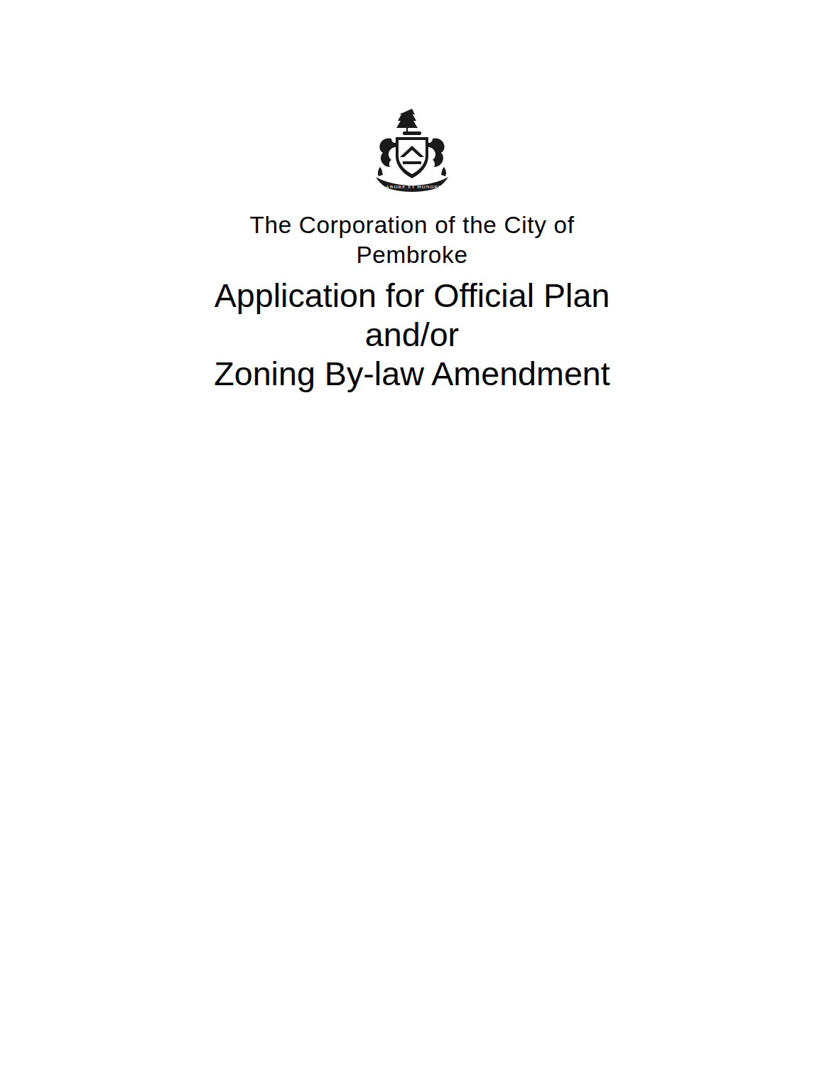LABORE ET HONORE
The Corporation of the City of Pembroke
Application for Official Plan and/or
Zoning By-law Amendment